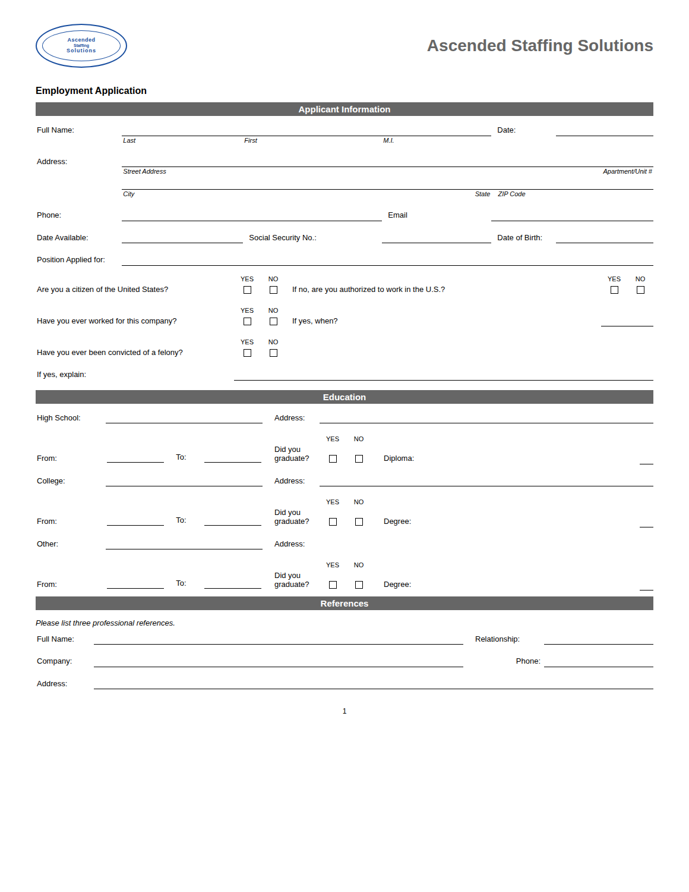Ascended Staffing Solutions
Ascended Staffing Solutions
Employment Application
Applicant Information
| Full Name: | | Date: | |
| | Last | First | M.I. | | |
| Address: | |
| | Street Address | Apartment/Unit # |
| | City | | State | ZIP Code |
| Phone: | | Email | |
| Date Available: | | Social Security No.: | | Date of Birth: | |
| Position Applied for: | |
| | YES | NO | | YES | NO |
| Are you a citizen of the United States? | | | If no, are you authorized to work in the U.S.? | | |
| | YES | NO | |
| Have you ever worked for this company? | | | If yes, when? | |
| | YES | NO | |
| Have you ever been convicted of a felony? | | | |
| If yes, explain: | |
Education
| High School: | | Address: | |
| | | YES | NO | |
| From: | / / To: / / | Did you graduate? | | | Diploma: | |
| College: | | Address: | |
| | | YES | NO | |
| From: | / / To: / / | Did you graduate? | | | Degree: | |
| Other: | | Address: | |
| | | YES | NO | |
| From: | / / To: / / | Did you graduate? | | | Degree: | |
References
Please list three professional references.
| Full Name: | | Relationship: | |
| Company: | | Phone: | |
| Address: | |
1